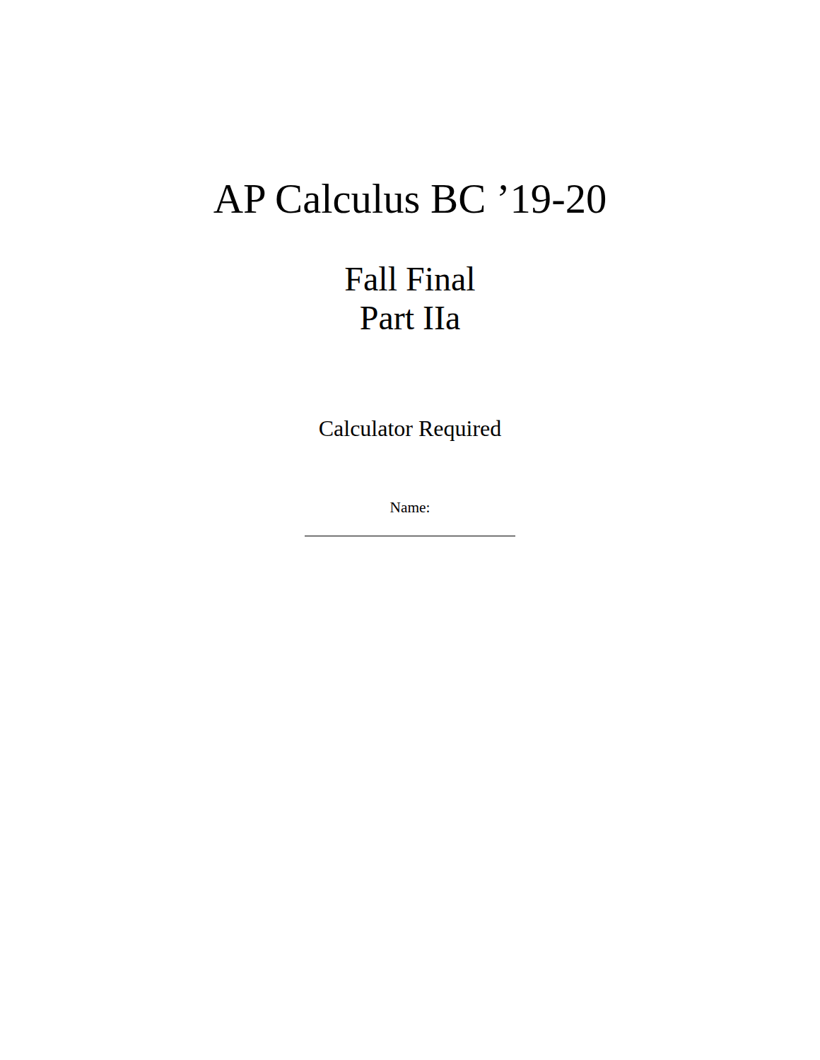AP Calculus BC ’19-20
Fall Final
Part IIa
Calculator Required
Name: